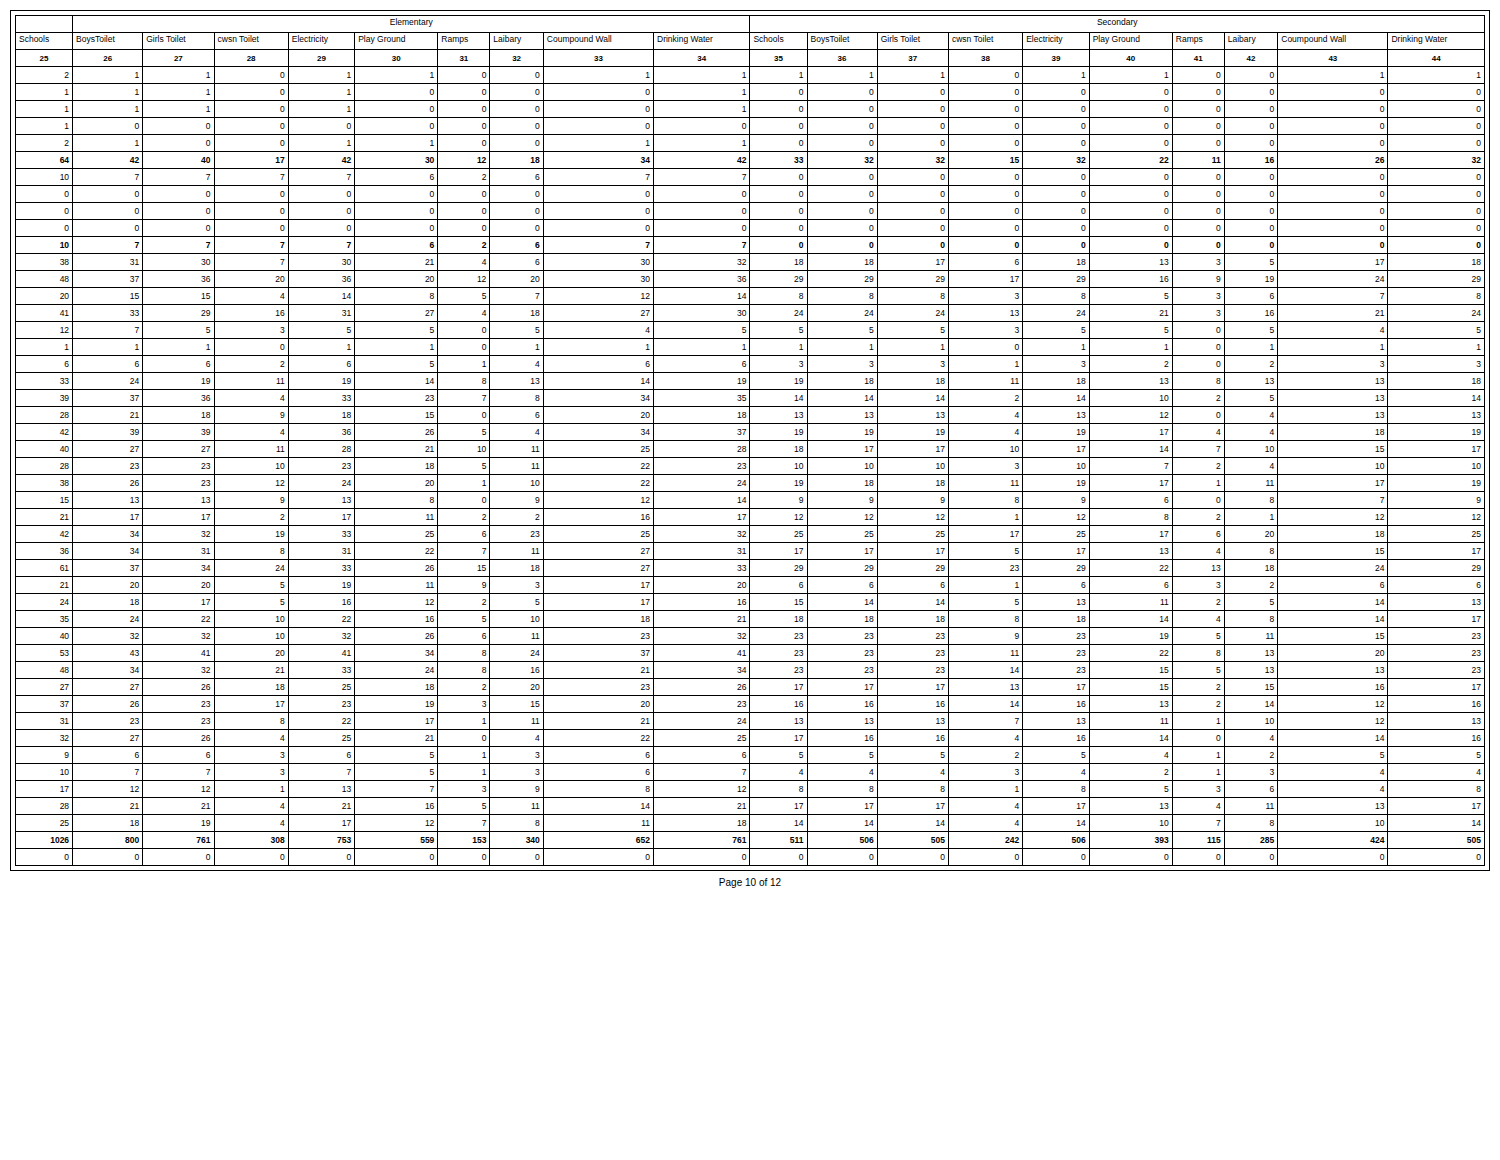| | Elementary | Secondary |
| --- | --- | --- |
| Schools | BoysToilet | Girls Toilet | cwsn Toilet | Electricity | Play Ground | Ramps | Laibary | Coumpound Wall | Drinking Water | Schools | BoysToilet | Girls Toilet | cwsn Toilet | Electricity | Play Ground | Ramps | Laibary | Coumpound Wall | Drinking Water |
| 25 | 26 | 27 | 28 | 29 | 30 | 31 | 32 | 33 | 34 | 35 | 36 | 37 | 38 | 39 | 40 | 41 | 42 | 43 | 44 |
| 2 | 1 | 1 | 0 | 1 | 1 | 0 | 0 | 1 | 1 | 1 | 1 | 1 | 0 | 1 | 1 | 0 | 0 | 1 | 1 |
| 1 | 1 | 1 | 0 | 1 | 0 | 0 | 0 | 0 | 1 | 0 | 0 | 0 | 0 | 0 | 0 | 0 | 0 | 0 | 0 |
| 1 | 1 | 1 | 0 | 1 | 0 | 0 | 0 | 0 | 1 | 0 | 0 | 0 | 0 | 0 | 0 | 0 | 0 | 0 | 0 |
| 1 | 0 | 0 | 0 | 0 | 0 | 0 | 0 | 0 | 0 | 0 | 0 | 0 | 0 | 0 | 0 | 0 | 0 | 0 | 0 |
| 2 | 1 | 0 | 0 | 1 | 1 | 0 | 0 | 1 | 1 | 0 | 0 | 0 | 0 | 0 | 0 | 0 | 0 | 0 | 0 |
| 64 | 42 | 40 | 17 | 42 | 30 | 12 | 18 | 34 | 42 | 33 | 32 | 32 | 15 | 32 | 22 | 11 | 16 | 26 | 32 |
| 10 | 7 | 7 | 7 | 7 | 6 | 2 | 6 | 7 | 7 | 0 | 0 | 0 | 0 | 0 | 0 | 0 | 0 | 0 | 0 |
| 0 | 0 | 0 | 0 | 0 | 0 | 0 | 0 | 0 | 0 | 0 | 0 | 0 | 0 | 0 | 0 | 0 | 0 | 0 | 0 |
| 0 | 0 | 0 | 0 | 0 | 0 | 0 | 0 | 0 | 0 | 0 | 0 | 0 | 0 | 0 | 0 | 0 | 0 | 0 | 0 |
| 0 | 0 | 0 | 0 | 0 | 0 | 0 | 0 | 0 | 0 | 0 | 0 | 0 | 0 | 0 | 0 | 0 | 0 | 0 | 0 |
| 10 | 7 | 7 | 7 | 7 | 6 | 2 | 6 | 7 | 7 | 0 | 0 | 0 | 0 | 0 | 0 | 0 | 0 | 0 | 0 |
| 38 | 31 | 30 | 7 | 30 | 21 | 4 | 6 | 30 | 32 | 18 | 18 | 17 | 6 | 18 | 13 | 3 | 5 | 17 | 18 |
| 48 | 37 | 36 | 20 | 36 | 20 | 12 | 20 | 30 | 36 | 29 | 29 | 29 | 17 | 29 | 16 | 9 | 19 | 24 | 29 |
| 20 | 15 | 15 | 4 | 14 | 8 | 5 | 7 | 12 | 14 | 8 | 8 | 8 | 3 | 8 | 5 | 3 | 6 | 7 | 8 |
| 41 | 33 | 29 | 16 | 31 | 27 | 4 | 18 | 27 | 30 | 24 | 24 | 24 | 13 | 24 | 21 | 3 | 16 | 21 | 24 |
| 12 | 7 | 5 | 3 | 5 | 5 | 0 | 5 | 4 | 5 | 5 | 5 | 5 | 3 | 5 | 5 | 0 | 5 | 4 | 5 |
| 1 | 1 | 1 | 0 | 1 | 1 | 0 | 1 | 1 | 1 | 1 | 1 | 1 | 0 | 1 | 1 | 0 | 1 | 1 | 1 |
| 6 | 6 | 6 | 2 | 6 | 5 | 1 | 4 | 6 | 6 | 3 | 3 | 3 | 1 | 3 | 2 | 0 | 2 | 3 | 3 |
| 33 | 24 | 19 | 11 | 19 | 14 | 8 | 13 | 14 | 19 | 19 | 18 | 18 | 11 | 18 | 13 | 8 | 13 | 13 | 18 |
| 39 | 37 | 36 | 4 | 33 | 23 | 7 | 8 | 34 | 35 | 14 | 14 | 14 | 2 | 14 | 10 | 2 | 5 | 13 | 14 |
| 28 | 21 | 18 | 9 | 18 | 15 | 0 | 6 | 20 | 18 | 13 | 13 | 13 | 4 | 13 | 12 | 0 | 4 | 13 | 13 |
| 42 | 39 | 39 | 4 | 36 | 26 | 5 | 4 | 34 | 37 | 19 | 19 | 19 | 4 | 19 | 17 | 4 | 4 | 18 | 19 |
| 40 | 27 | 27 | 11 | 28 | 21 | 10 | 11 | 25 | 28 | 18 | 17 | 17 | 10 | 17 | 14 | 7 | 10 | 15 | 17 |
| 28 | 23 | 23 | 10 | 23 | 18 | 5 | 11 | 22 | 23 | 10 | 10 | 10 | 3 | 10 | 7 | 2 | 4 | 10 | 10 |
| 38 | 26 | 23 | 12 | 24 | 20 | 1 | 10 | 22 | 24 | 19 | 18 | 18 | 11 | 19 | 17 | 1 | 11 | 17 | 19 |
| 15 | 13 | 13 | 9 | 13 | 8 | 0 | 9 | 12 | 14 | 9 | 9 | 9 | 8 | 9 | 6 | 0 | 8 | 7 | 9 |
| 21 | 17 | 17 | 2 | 17 | 11 | 2 | 2 | 16 | 17 | 12 | 12 | 12 | 1 | 12 | 8 | 2 | 1 | 12 | 12 |
| 42 | 34 | 32 | 19 | 33 | 25 | 6 | 23 | 25 | 32 | 25 | 25 | 25 | 17 | 25 | 17 | 6 | 20 | 18 | 25 |
| 36 | 34 | 31 | 8 | 31 | 22 | 7 | 11 | 27 | 31 | 17 | 17 | 17 | 5 | 17 | 13 | 4 | 8 | 15 | 17 |
| 61 | 37 | 34 | 24 | 33 | 26 | 15 | 18 | 27 | 33 | 29 | 29 | 29 | 23 | 29 | 22 | 13 | 18 | 24 | 29 |
| 21 | 20 | 20 | 5 | 19 | 11 | 9 | 3 | 17 | 20 | 6 | 6 | 6 | 1 | 6 | 6 | 3 | 2 | 6 | 6 |
| 24 | 18 | 17 | 5 | 16 | 12 | 2 | 5 | 17 | 16 | 15 | 14 | 14 | 5 | 13 | 11 | 2 | 5 | 14 | 13 |
| 35 | 24 | 22 | 10 | 22 | 16 | 5 | 10 | 18 | 21 | 18 | 18 | 18 | 8 | 18 | 14 | 4 | 8 | 14 | 17 |
| 40 | 32 | 32 | 10 | 32 | 26 | 6 | 11 | 23 | 32 | 23 | 23 | 23 | 9 | 23 | 19 | 5 | 11 | 15 | 23 |
| 53 | 43 | 41 | 20 | 41 | 34 | 8 | 24 | 37 | 41 | 23 | 23 | 23 | 11 | 23 | 22 | 8 | 13 | 20 | 23 |
| 48 | 34 | 32 | 21 | 33 | 24 | 8 | 16 | 21 | 34 | 23 | 23 | 23 | 14 | 23 | 15 | 5 | 13 | 13 | 23 |
| 27 | 27 | 26 | 18 | 25 | 18 | 2 | 20 | 23 | 26 | 17 | 17 | 17 | 13 | 17 | 15 | 2 | 15 | 16 | 17 |
| 37 | 26 | 23 | 17 | 23 | 19 | 3 | 15 | 20 | 23 | 16 | 16 | 16 | 14 | 16 | 13 | 2 | 14 | 12 | 16 |
| 31 | 23 | 23 | 8 | 22 | 17 | 1 | 11 | 21 | 24 | 13 | 13 | 13 | 7 | 13 | 11 | 1 | 10 | 12 | 13 |
| 32 | 27 | 26 | 4 | 25 | 21 | 0 | 4 | 22 | 25 | 17 | 16 | 16 | 4 | 16 | 14 | 0 | 4 | 14 | 16 |
| 9 | 6 | 6 | 3 | 6 | 5 | 1 | 3 | 6 | 6 | 5 | 5 | 5 | 2 | 5 | 4 | 1 | 2 | 5 | 5 |
| 10 | 7 | 7 | 3 | 7 | 5 | 1 | 3 | 6 | 7 | 4 | 4 | 4 | 3 | 4 | 2 | 1 | 3 | 4 | 4 |
| 17 | 12 | 12 | 1 | 13 | 7 | 3 | 9 | 8 | 12 | 8 | 8 | 8 | 1 | 8 | 5 | 3 | 6 | 4 | 8 |
| 28 | 21 | 21 | 4 | 21 | 16 | 5 | 11 | 14 | 21 | 17 | 17 | 17 | 4 | 17 | 13 | 4 | 11 | 13 | 17 |
| 25 | 18 | 19 | 4 | 17 | 12 | 7 | 8 | 11 | 18 | 14 | 14 | 14 | 4 | 14 | 10 | 7 | 8 | 10 | 14 |
| 1026 | 800 | 761 | 308 | 753 | 559 | 153 | 340 | 652 | 761 | 511 | 506 | 505 | 242 | 506 | 393 | 115 | 285 | 424 | 505 |
| 0 | 0 | 0 | 0 | 0 | 0 | 0 | 0 | 0 | 0 | 0 | 0 | 0 | 0 | 0 | 0 | 0 | 0 | 0 | 0 |
Page 10 of 12